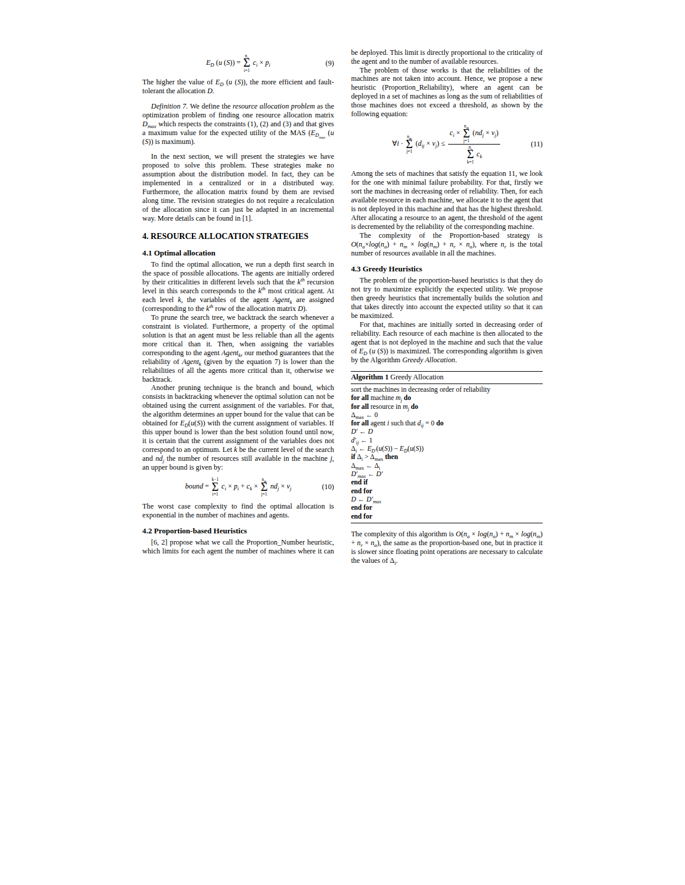ED (u (S)) = na Σi=1 ci × pi (9)
The higher the value of ED (u (S)), the more efficient and fault-tolerant the allocation D.
Definition 7. We define the resource allocation problem as the optimization problem of finding one resource allocation matrix Dmax which respects the constraints (1), (2) and (3) and that gives a maximum value for the expected utility of the MAS (EDmax (u (S)) is maximum).
In the next section, we will present the strategies we have proposed to solve this problem. These strategies make no assumption about the distribution model. In fact, they can be implemented in a centralized or in a distributed way. Furthermore, the allocation matrix found by them are revised along time. The revision strategies do not require a recalculation of the allocation since it can just be adapted in an incremental way. More details can be found in [1].
4. RESOURCE ALLOCATION STRATEGIES
4.1 Optimal allocation
To find the optimal allocation, we run a depth first search in the space of possible allocations. The agents are initially ordered by their criticalities in different levels such that the kth recursion level in this search corresponds to the kth most critical agent. At each level k, the variables of the agent Agentk are assigned (corresponding to the kth row of the allocation matrix D).
To prune the search tree, we backtrack the search whenever a constraint is violated. Furthermore, a property of the optimal solution is that an agent must be less reliable than all the agents more critical than it. Then, when assigning the variables corresponding to the agent Agentk, our method guarantees that the reliability of Agentk (given by the equation 7) is lower than the reliabilities of all the agents more critical than it, otherwise we backtrack.
Another pruning technique is the branch and bound, which consists in backtracking whenever the optimal solution can not be obtained using the current assignment of the variables. For that, the algorithm determines an upper bound for the value that can be obtained for ED(u(S)) with the current assignment of variables. If this upper bound is lower than the best solution found until now, it is certain that the current assignment of the variables does not correspond to an optimum. Let k be the current level of the search and ndj the number of resources still available in the machine j, an upper bound is given by:
bound = k−1 Σi=1 ci × pi + ck × nm Σj=1 ndj × vj (10)
The worst case complexity to find the optimal allocation is exponential in the number of machines and agents.
4.2 Proportion-based Heuristics
[6, 2] propose what we call the Proportion_Number heuristic, which limits for each agent the number of machines where it can be deployed. This limit is directly proportional to the criticality of the agent and to the number of available resources.
The problem of those works is that the reliabilities of the machines are not taken into account. Hence, we propose a new heuristic (Proportion_Reliability), where an agent can be deployed in a set of machines as long as the sum of reliabilities of those machines does not exceed a threshold, as shown by the following equation:
∀i · nm Σj=1 (dij × vj) ≤ ci × nm Σj=1 (ndj × vj) na Σk=1 ck (11)
Among the sets of machines that satisfy the equation 11, we look for the one with minimal failure probability. For that, firstly we sort the machines in decreasing order of reliability. Then, for each available resource in each machine, we allocate it to the agent that is not deployed in this machine and that has the highest threshold. After allocating a resource to an agent, the threshold of the agent is decremented by the reliability of the corresponding machine.
The complexity of the Proportion-based strategy is O(na×log(na) + nm × log(nm) + nr × na), where nr is the total number of resources available in all the machines.
4.3 Greedy Heuristics
The problem of the proportion-based heuristics is that they do not try to maximize explicitly the expected utility. We propose then greedy heuristics that incrementally builds the solution and that takes directly into account the expected utility so that it can be maximized.
For that, machines are initially sorted in decreasing order of reliability. Each resource of each machine is then allocated to the agent that is not deployed in the machine and such that the value of ED (u (S)) is maximized. The corresponding algorithm is given by the Algorithm Greedy Allocation.
Algorithm 1 Greedy Allocation
sort the machines in decreasing order of reliability
for all machine mj do
for all resource in mj do
Δmax ← 0
for all agent i such that dij = 0 do
D′ ← D
d′ij ← 1
Δi ← ED′(u(S)) − ED(u(S))
if Δi > Δmax then
Δmax ← Δi
D′max ← D′
end if
end for
D ← D′max
end for
end for
The complexity of this algorithm is O(na × log(na) + nm × log(nm) + nr × na), the same as the proportion-based one, but in practice it is slower since floating point operations are necessary to calculate the values of Δi.